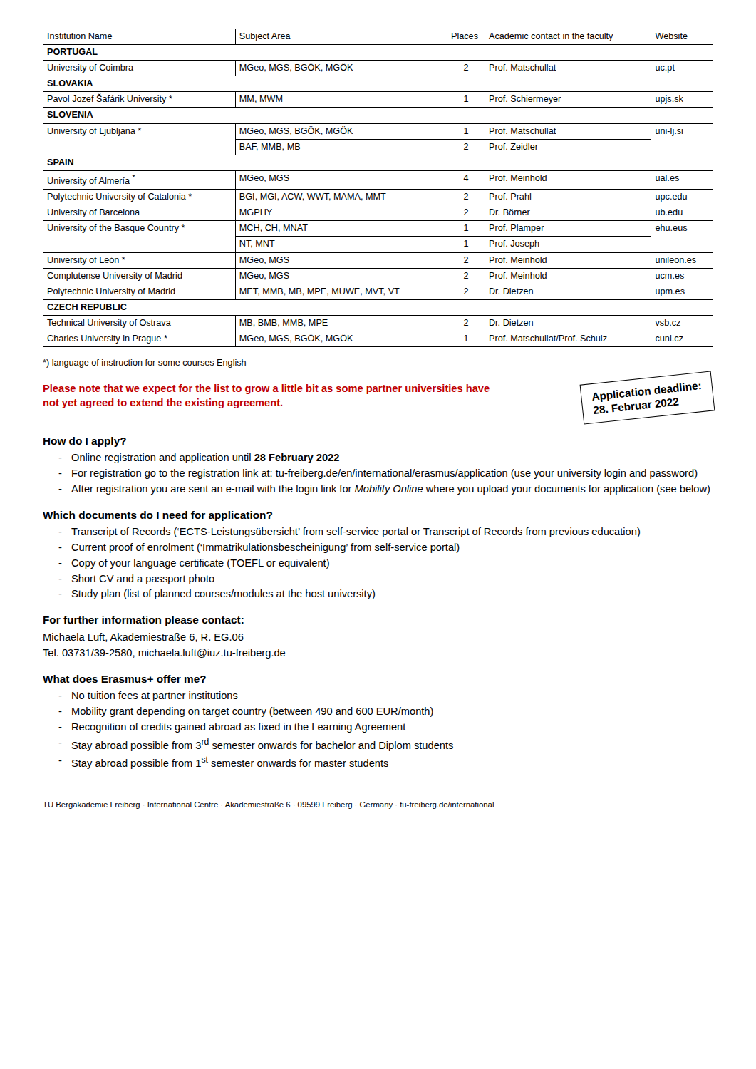| Institution Name | Subject Area | Places | Academic contact in the faculty | Website |
| --- | --- | --- | --- | --- |
| PORTUGAL |
| University of Coimbra | MGeo, MGS, BGÖK, MGÖK | 2 | Prof. Matschullat | uc.pt |
| SLOVAKIA |
| Pavol Jozef Šafárik University * | MM, MWM | 1 | Prof. Schiermeyer | upjs.sk |
| SLOVENIA |
| University of Ljubljana * | MGeo, MGS, BGÖK, MGÖK | 1 | Prof. Matschullat | uni-lj.si |
| BAF, MMB, MB | 2 | Prof. Zeidler |
| SPAIN |
| University of Almería * | MGeo, MGS | 4 | Prof. Meinhold | ual.es |
| Polytechnic University of Catalonia * | BGI, MGI, ACW, WWT, MAMA, MMT | 2 | Prof. Prahl | upc.edu |
| University of Barcelona | MGPHY | 2 | Dr. Börner | ub.edu |
| University of the Basque Country * | MCH, CH, MNAT | 1 | Prof. Plamper | ehu.eus |
| NT, MNT | 1 | Prof. Joseph |
| University of León * | MGeo, MGS | 2 | Prof. Meinhold | unileon.es |
| Complutense University of Madrid | MGeo, MGS | 2 | Prof. Meinhold | ucm.es |
| Polytechnic University of Madrid | MET, MMB, MB, MPE, MUWE, MVT, VT | 2 | Dr. Dietzen | upm.es |
| CZECH REPUBLIC |
| Technical University of Ostrava | MB, BMB, MMB, MPE | 2 | Dr. Dietzen | vsb.cz |
| Charles University in Prague * | MGeo, MGS, BGÖK, MGÖK | 1 | Prof. Matschullat/Prof. Schulz | cuni.cz |
*) language of instruction for some courses English
Please note that we expect for the list to grow a little bit as some partner universities have not yet agreed to extend the existing agreement.
Application deadline:
28. Februar 2022
How do I apply?
Online registration and application until 28 February 2022
For registration go to the registration link at: tu-freiberg.de/en/international/erasmus/application (use your university login and password)
After registration you are sent an e-mail with the login link for Mobility Online where you upload your documents for application (see below)
Which documents do I need for application?
Transcript of Records (‘ECTS-Leistungsübersicht’ from self-service portal or Transcript of Records from previous education)
Current proof of enrolment (‘Immatrikulationsbescheinigung’ from self-service portal)
Copy of your language certificate (TOEFL or equivalent)
Short CV and a passport photo
Study plan (list of planned courses/modules at the host university)
For further information please contact:
Michaela Luft, Akademiestraße 6, R. EG.06
Tel. 03731/39-2580, michaela.luft@iuz.tu-freiberg.de
What does Erasmus+ offer me?
No tuition fees at partner institutions
Mobility grant depending on target country (between 490 and 600 EUR/month)
Recognition of credits gained abroad as fixed in the Learning Agreement
Stay abroad possible from 3rd semester onwards for bachelor and Diplom students
Stay abroad possible from 1st semester onwards for master students
TU Bergakademie Freiberg · International Centre · Akademiestraße 6 · 09599 Freiberg · Germany · tu-freiberg.de/international